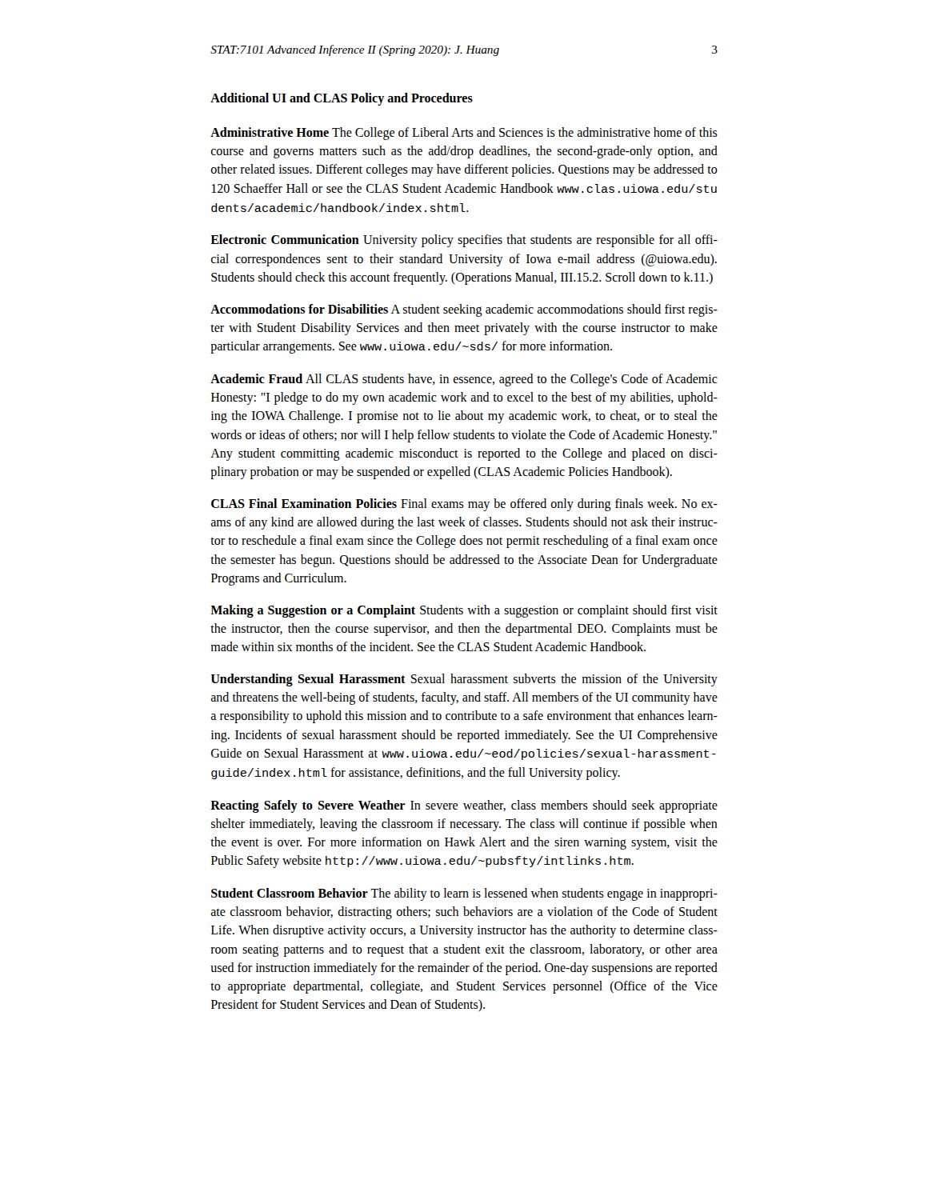STAT:7101 Advanced Inference II (Spring 2020): J. Huang 3
Additional UI and CLAS Policy and Procedures
Administrative Home The College of Liberal Arts and Sciences is the administrative home of this course and governs matters such as the add/drop deadlines, the second-grade-only option, and other related issues. Different colleges may have different policies. Questions may be addressed to 120 Schaeffer Hall or see the CLAS Student Academic Handbook www.clas.uiowa.edu/students/academic/handbook/index.shtml.
Electronic Communication University policy specifies that students are responsible for all official correspondences sent to their standard University of Iowa e-mail address (@uiowa.edu). Students should check this account frequently. (Operations Manual, III.15.2. Scroll down to k.11.)
Accommodations for Disabilities A student seeking academic accommodations should first register with Student Disability Services and then meet privately with the course instructor to make particular arrangements. See www.uiowa.edu/~sds/ for more information.
Academic Fraud All CLAS students have, in essence, agreed to the College's Code of Academic Honesty: "I pledge to do my own academic work and to excel to the best of my abilities, upholding the IOWA Challenge. I promise not to lie about my academic work, to cheat, or to steal the words or ideas of others; nor will I help fellow students to violate the Code of Academic Honesty." Any student committing academic misconduct is reported to the College and placed on disciplinary probation or may be suspended or expelled (CLAS Academic Policies Handbook).
CLAS Final Examination Policies Final exams may be offered only during finals week. No exams of any kind are allowed during the last week of classes. Students should not ask their instructor to reschedule a final exam since the College does not permit rescheduling of a final exam once the semester has begun. Questions should be addressed to the Associate Dean for Undergraduate Programs and Curriculum.
Making a Suggestion or a Complaint Students with a suggestion or complaint should first visit the instructor, then the course supervisor, and then the departmental DEO. Complaints must be made within six months of the incident. See the CLAS Student Academic Handbook.
Understanding Sexual Harassment Sexual harassment subverts the mission of the University and threatens the well-being of students, faculty, and staff. All members of the UI community have a responsibility to uphold this mission and to contribute to a safe environment that enhances learning. Incidents of sexual harassment should be reported immediately. See the UI Comprehensive Guide on Sexual Harassment at www.uiowa.edu/~eod/policies/sexual-harassment-guide/index.html for assistance, definitions, and the full University policy.
Reacting Safely to Severe Weather In severe weather, class members should seek appropriate shelter immediately, leaving the classroom if necessary. The class will continue if possible when the event is over. For more information on Hawk Alert and the siren warning system, visit the Public Safety website http://www.uiowa.edu/~pubsfty/intlinks.htm.
Student Classroom Behavior The ability to learn is lessened when students engage in inappropriate classroom behavior, distracting others; such behaviors are a violation of the Code of Student Life. When disruptive activity occurs, a University instructor has the authority to determine classroom seating patterns and to request that a student exit the classroom, laboratory, or other area used for instruction immediately for the remainder of the period. One-day suspensions are reported to appropriate departmental, collegiate, and Student Services personnel (Office of the Vice President for Student Services and Dean of Students).